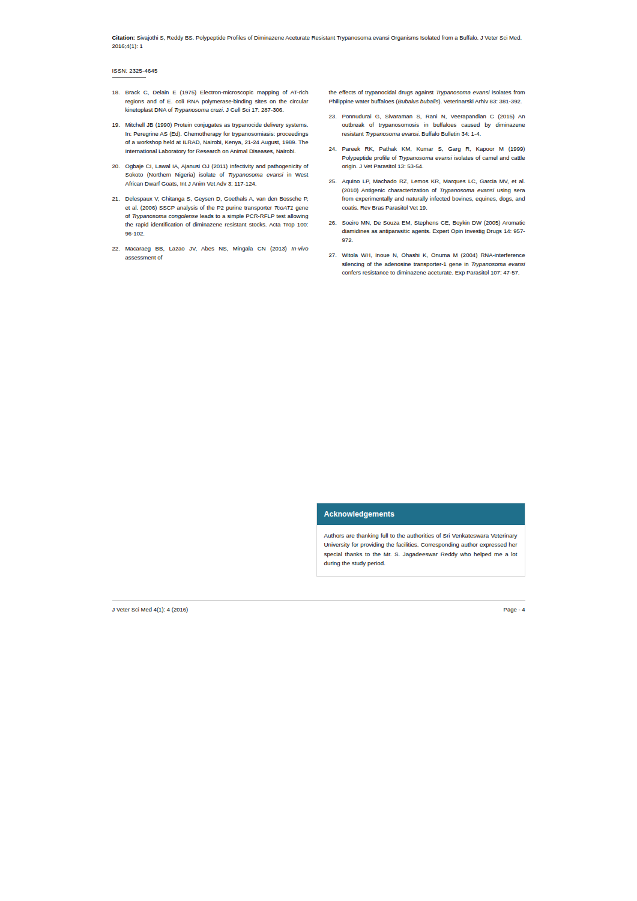Citation: Sivajothi S, Reddy BS. Polypeptide Profiles of Diminazene Aceturate Resistant Trypanosoma evansi Organisms Isolated from a Buffalo. J Veter Sci Med. 2016;4(1): 1
ISSN: 2325-4645
18. Brack C, Delain E (1975) Electron-microscopic mapping of AT-rich regions and of E. coli RNA polymerase-binding sites on the circular kinetoplast DNA of Trypanosoma cruzi. J Cell Sci 17: 287-306.
19. Mitchell JB (1990) Protein conjugates as trypanocide delivery systems. In: Peregrine AS (Ed). Chemotherapy for trypanosomiasis: proceedings of a workshop held at ILRAD, Nairobi, Kenya, 21-24 August, 1989. The International Laboratory for Research on Animal Diseases, Nairobi.
20. Ogbaje CI, Lawal IA, Ajanusi OJ (2011) Infectivity and pathogenicity of Sokoto (Northern Nigeria) isolate of Trypanosoma evansi in West African Dwarf Goats, Int J Anim Vet Adv 3: 117-124.
21. Delespaux V, Chitanga S, Geysen D, Goethals A, van den Bossche P, et al. (2006) SSCP analysis of the P2 purine transporter TcoAT1 gene of Trypanosoma congolense leads to a simple PCR-RFLP test allowing the rapid identification of diminazene resistant stocks. Acta Trop 100: 96-102.
22. Macaraeg BB, Lazao JV, Abes NS, Mingala CN (2013) In-vivo assessment of
the effects of trypanocidal drugs against Trypanosoma evansi isolates from Philippine water buffaloes (Bubalus bubalis). Veterinarski Arhiv 83: 381-392.
23. Ponnudurai G, Sivaraman S, Rani N, Veerapandian C (2015) An outbreak of trypanosomosis in buffaloes caused by diminazene resistant Trypanosoma evansi. Buffalo Bulletin 34: 1-4.
24. Pareek RK, Pathak KM, Kumar S, Garg R, Kapoor M (1999) Polypeptide profile of Trypanosoma evansi isolates of camel and cattle origin. J Vet Parasitol 13: 53-54.
25. Aquino LP, Machado RZ, Lemos KR, Marques LC, Garcia MV, et al. (2010) Antigenic characterization of Trypanosoma evansi using sera from experimentally and naturally infected bovines, equines, dogs, and coatis. Rev Bras Parasitol Vet 19.
26. Soeiro MN, De Souza EM, Stephens CE, Boykin DW (2005) Aromatic diamidines as antiparasitic agents. Expert Opin Investig Drugs 14: 957-972.
27. Witola WH, Inoue N, Ohashi K, Onuma M (2004) RNA-interference silencing of the adenosine transporter-1 gene in Trypanosoma evansi confers resistance to diminazene aceturate. Exp Parasitol 107: 47-57.
Acknowledgements
Authors are thanking full to the authorities of Sri Venkateswara Veterinary University for providing the facilities. Corresponding author expressed her special thanks to the Mr. S. Jagadeeswar Reddy who helped me a lot during the study period.
J Veter Sci Med 4(1): 4 (2016) Page - 4